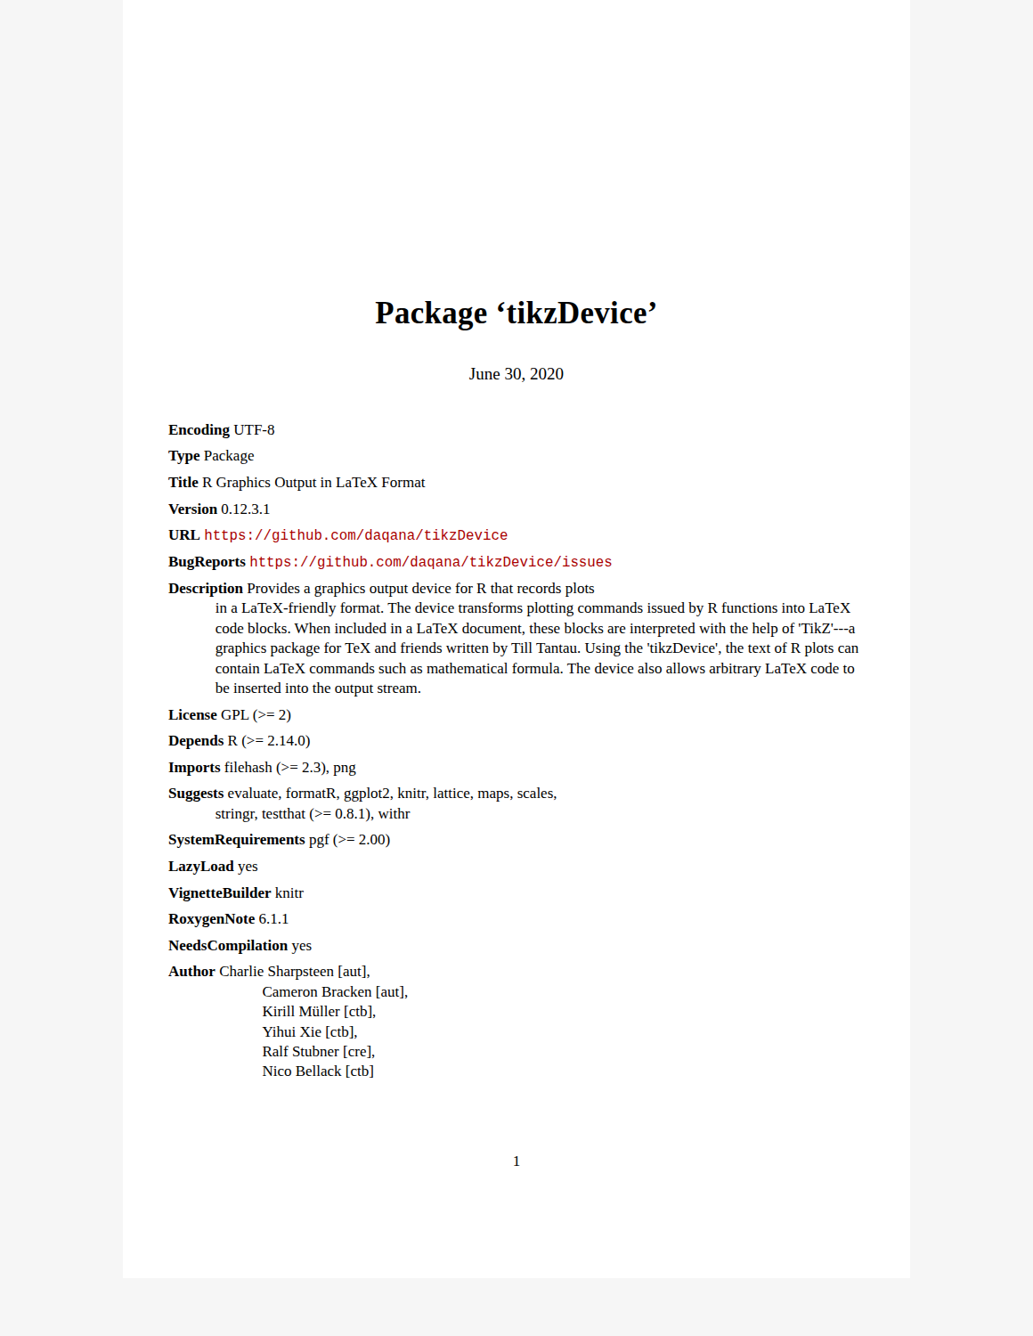Package ‘tikzDevice’
June 30, 2020
Encoding
UTF-8
Type
Package
Title
R Graphics Output in LaTeX Format
Version
0.12.3.1
URL
https://github.com/daqana/tikzDevice
BugReports
https://github.com/daqana/tikzDevice/issues
Description
Provides a graphics output device for R that records plots
in a LaTeX-friendly format. The device transforms plotting commands issued by R functions into LaTeX code blocks. When included in a LaTeX document, these blocks are interpreted with the help of 'TikZ'---a graphics package for TeX and friends written by Till Tantau. Using the 'tikzDevice', the text of R plots can contain LaTeX commands such as mathematical formula. The device also allows arbitrary LaTeX code to be inserted into the output stream.
License
GPL (>= 2)
Depends
R (>= 2.14.0)
Imports
filehash (>= 2.3), png
Suggests
evaluate, formatR, ggplot2, knitr, lattice, maps, scales,
stringr, testthat (>= 0.8.1), withr
SystemRequirements
pgf (>= 2.00)
LazyLoad
yes
VignetteBuilder
knitr
RoxygenNote
6.1.1
NeedsCompilation
yes
Author
Charlie Sharpsteen [aut],
Cameron Bracken [aut],
Kirill Müller [ctb],
Yihui Xie [ctb],
Ralf Stubner [cre],
Nico Bellack [ctb]
1